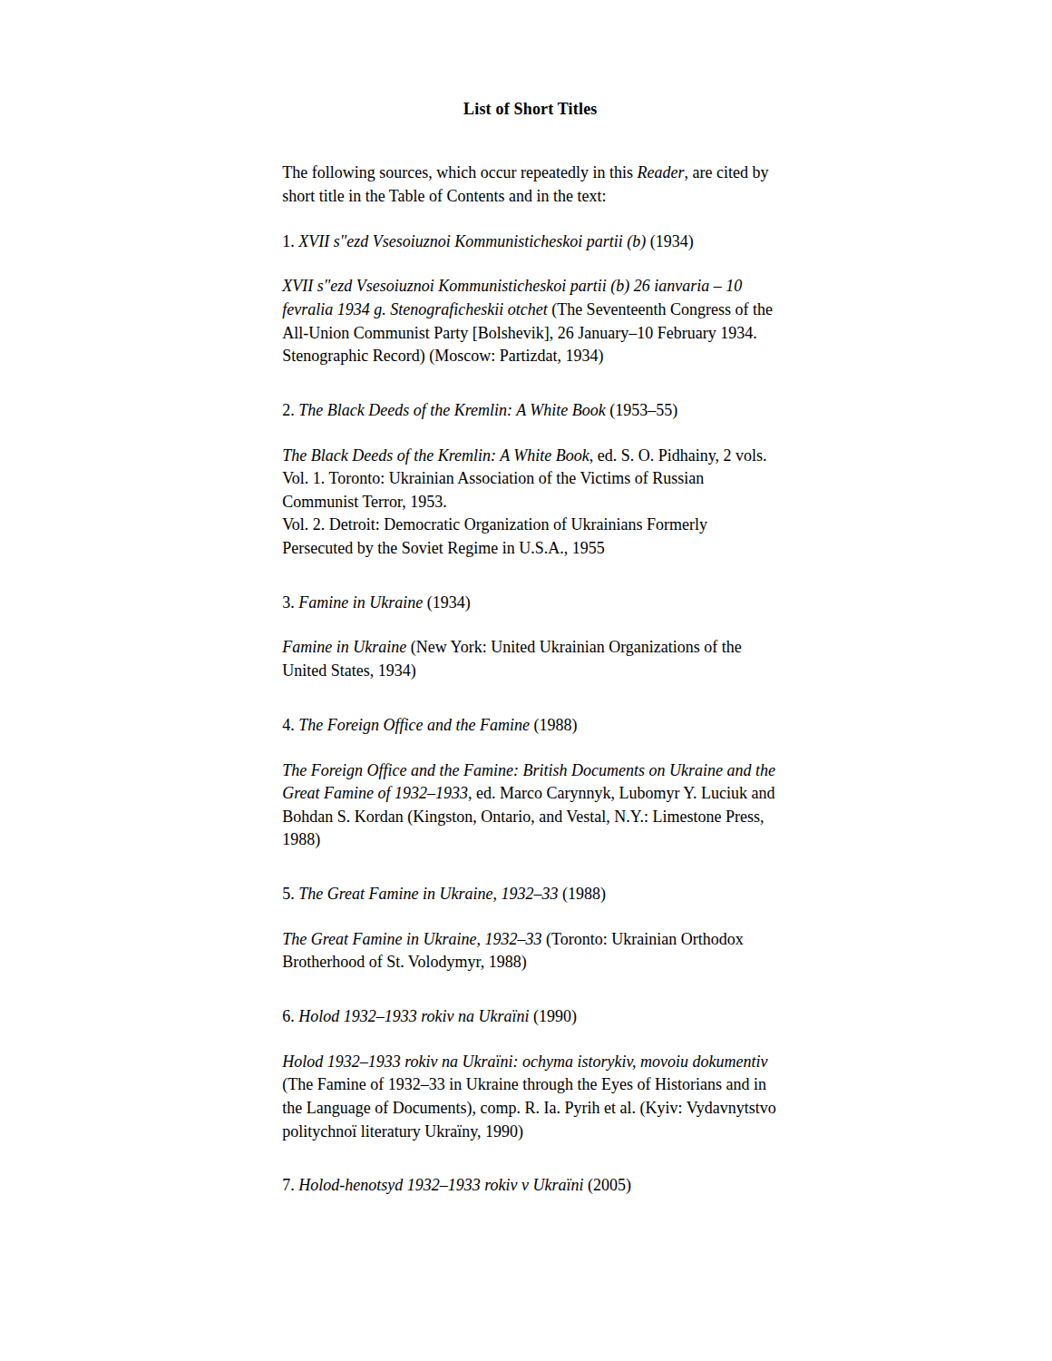List of Short Titles
The following sources, which occur repeatedly in this Reader, are cited by short title in the Table of Contents and in the text:
1. XVII s"ezd Vsesoiuznoi Kommunisticheskoi partii (b) (1934)
XVII s"ezd Vsesoiuznoi Kommunisticheskoi partii (b) 26 ianvaria – 10 fevralia 1934 g. Stenograficheskii otchet (The Seventeenth Congress of the All-Union Communist Party [Bolshevik], 26 January–10 February 1934. Stenographic Record) (Moscow: Partizdat, 1934)
2. The Black Deeds of the Kremlin: A White Book (1953–55)
The Black Deeds of the Kremlin: A White Book, ed. S. O. Pidhainy, 2 vols.
Vol. 1. Toronto: Ukrainian Association of the Victims of Russian Communist Terror, 1953.
Vol. 2. Detroit: Democratic Organization of Ukrainians Formerly Persecuted by the Soviet Regime in U.S.A., 1955
3. Famine in Ukraine (1934)
Famine in Ukraine (New York: United Ukrainian Organizations of the United States, 1934)
4. The Foreign Office and the Famine (1988)
The Foreign Office and the Famine: British Documents on Ukraine and the Great Famine of 1932–1933, ed. Marco Carynnyk, Lubomyr Y. Luciuk and Bohdan S. Kordan (Kingston, Ontario, and Vestal, N.Y.: Limestone Press, 1988)
5. The Great Famine in Ukraine, 1932–33 (1988)
The Great Famine in Ukraine, 1932–33 (Toronto: Ukrainian Orthodox Brotherhood of St. Volodymyr, 1988)
6. Holod 1932–1933 rokiv na Ukraïni (1990)
Holod 1932–1933 rokiv na Ukraïni: ochyma istorykiv, movoiu dokumentiv (The Famine of 1932–33 in Ukraine through the Eyes of Historians and in the Language of Documents), comp. R. Ia. Pyrih et al. (Kyiv: Vydavnytstvo politychnoï literatury Ukraïny, 1990)
7. Holod-henotsyd 1932–1933 rokiv v Ukraïni (2005)